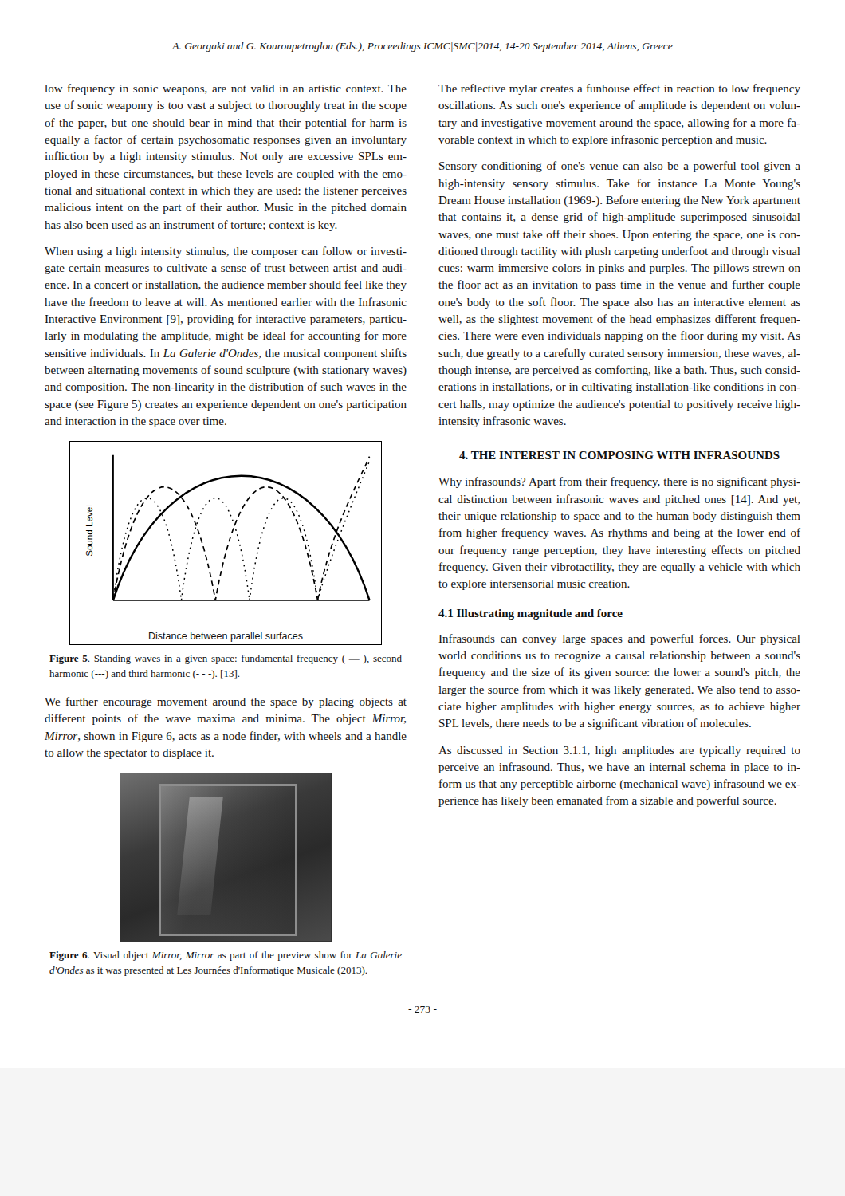A. Georgaki and G. Kouroupetroglou (Eds.), Proceedings ICMC|SMC|2014, 14-20 September 2014, Athens, Greece
low frequency in sonic weapons, are not valid in an artistic context. The use of sonic weaponry is too vast a subject to thoroughly treat in the scope of the paper, but one should bear in mind that their potential for harm is equally a factor of certain psychosomatic responses given an involuntary infliction by a high intensity stimulus. Not only are excessive SPLs employed in these circumstances, but these levels are coupled with the emotional and situational context in which they are used: the listener perceives malicious intent on the part of their author. Music in the pitched domain has also been used as an instrument of torture; context is key.
When using a high intensity stimulus, the composer can follow or investigate certain measures to cultivate a sense of trust between artist and audience. In a concert or installation, the audience member should feel like they have the freedom to leave at will. As mentioned earlier with the Infrasonic Interactive Environment [9], providing for interactive parameters, particularly in modulating the amplitude, might be ideal for accounting for more sensitive individuals. In La Galerie d'Ondes, the musical component shifts between alternating movements of sound sculpture (with stationary waves) and composition. The non-linearity in the distribution of such waves in the space (see Figure 5) creates an experience dependent on one's participation and interaction in the space over time.
Sound Level
Distance between parallel surfaces
Figure 5. Standing waves in a given space: fundamental frequency ( — ), second harmonic (---) and third harmonic (- - -). [13].
We further encourage movement around the space by placing objects at different points of the wave maxima and minima. The object Mirror, Mirror, shown in Figure 6, acts as a node finder, with wheels and a handle to allow the spectator to displace it.
Figure 6. Visual object Mirror, Mirror as part of the preview show for La Galerie d'Ondes as it was presented at Les Journées d'Informatique Musicale (2013).
The reflective mylar creates a funhouse effect in reaction to low frequency oscillations. As such one's experience of amplitude is dependent on voluntary and investigative movement around the space, allowing for a more favorable context in which to explore infrasonic perception and music.
Sensory conditioning of one's venue can also be a powerful tool given a high-intensity sensory stimulus. Take for instance La Monte Young's Dream House installation (1969-). Before entering the New York apartment that contains it, a dense grid of high-amplitude superimposed sinusoidal waves, one must take off their shoes. Upon entering the space, one is conditioned through tactility with plush carpeting underfoot and through visual cues: warm immersive colors in pinks and purples. The pillows strewn on the floor act as an invitation to pass time in the venue and further couple one's body to the soft floor. The space also has an interactive element as well, as the slightest movement of the head emphasizes different frequencies. There were even individuals napping on the floor during my visit. As such, due greatly to a carefully curated sensory immersion, these waves, although intense, are perceived as comforting, like a bath. Thus, such considerations in installations, or in cultivating installation-like conditions in concert halls, may optimize the audience's potential to positively receive high-intensity infrasonic waves.
4. The interest in composing with infrasounds
Why infrasounds? Apart from their frequency, there is no significant physical distinction between infrasonic waves and pitched ones [14]. And yet, their unique relationship to space and to the human body distinguish them from higher frequency waves. As rhythms and being at the lower end of our frequency range perception, they have interesting effects on pitched frequency. Given their vibrotactility, they are equally a vehicle with which to explore intersensorial music creation.
4.1 Illustrating magnitude and force
Infrasounds can convey large spaces and powerful forces. Our physical world conditions us to recognize a causal relationship between a sound's frequency and the size of its given source: the lower a sound's pitch, the larger the source from which it was likely generated. We also tend to associate higher amplitudes with higher energy sources, as to achieve higher SPL levels, there needs to be a significant vibration of molecules.
As discussed in Section 3.1.1, high amplitudes are typically required to perceive an infrasound. Thus, we have an internal schema in place to inform us that any perceptible airborne (mechanical wave) infrasound we experience has likely been emanated from a sizable and powerful source.
- 273 -